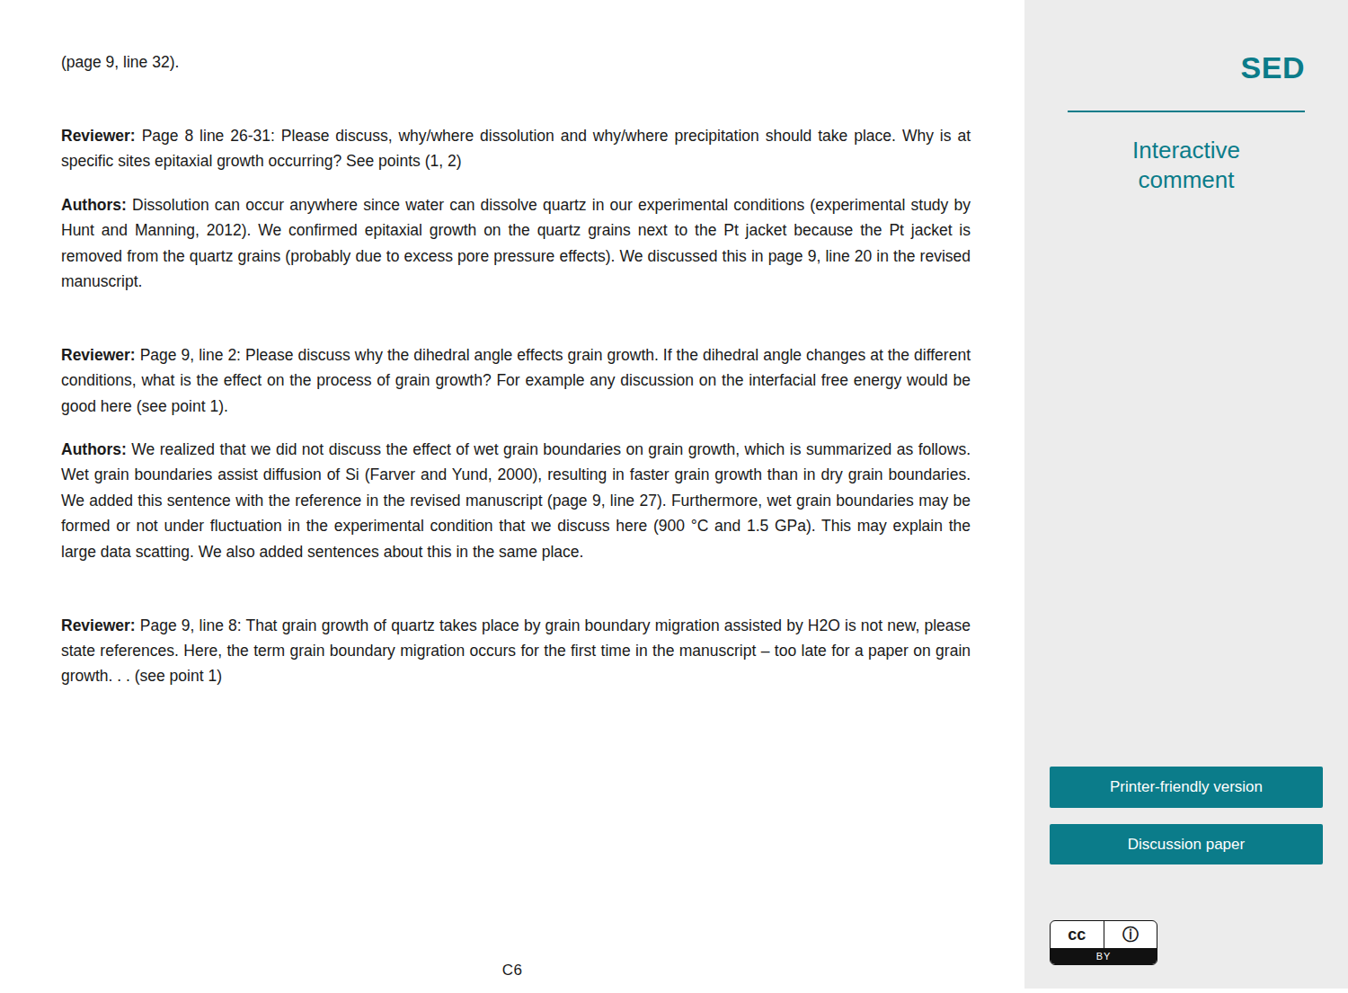(page 9, line 32).
Reviewer: Page 8 line 26-31: Please discuss, why/where dissolution and why/where precipitation should take place. Why is at specific sites epitaxial growth occurring? See points (1, 2)
Authors: Dissolution can occur anywhere since water can dissolve quartz in our experimental conditions (experimental study by Hunt and Manning, 2012). We confirmed epitaxial growth on the quartz grains next to the Pt jacket because the Pt jacket is removed from the quartz grains (probably due to excess pore pressure effects). We discussed this in page 9, line 20 in the revised manuscript.
Reviewer: Page 9, line 2: Please discuss why the dihedral angle effects grain growth. If the dihedral angle changes at the different conditions, what is the effect on the process of grain growth? For example any discussion on the interfacial free energy would be good here (see point 1).
Authors: We realized that we did not discuss the effect of wet grain boundaries on grain growth, which is summarized as follows. Wet grain boundaries assist diffusion of Si (Farver and Yund, 2000), resulting in faster grain growth than in dry grain boundaries. We added this sentence with the reference in the revised manuscript (page 9, line 27). Furthermore, wet grain boundaries may be formed or not under fluctuation in the experimental condition that we discuss here (900 °C and 1.5 GPa). This may explain the large data scatting. We also added sentences about this in the same place.
Reviewer: Page 9, line 8: That grain growth of quartz takes place by grain boundary migration assisted by H2O is not new, please state references. Here, the term grain boundary migration occurs for the first time in the manuscript – too late for a paper on grain growth. . . (see point 1)
C6
SED
Interactive
comment
Printer-friendly version Discussion paper
cc
ⓘ
BY